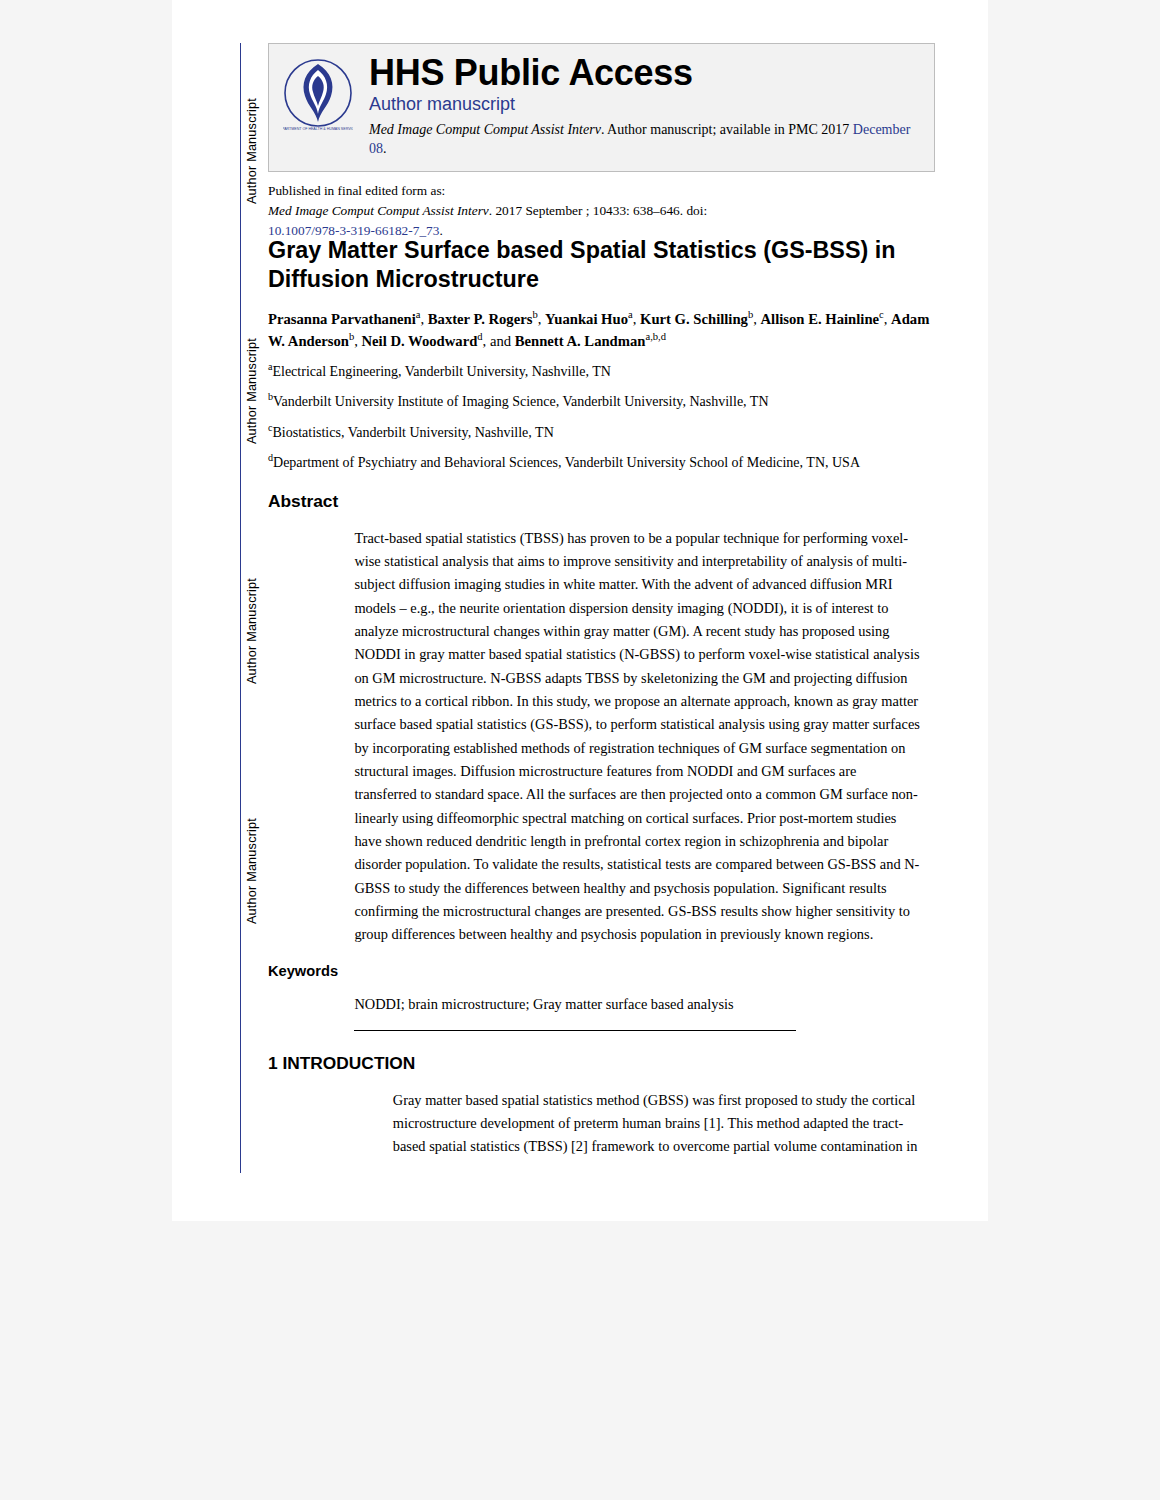Author Manuscript
Author Manuscript
Author Manuscript
Author Manuscript
DEPARTMENT OF HEALTH & HUMAN SERVICES
HHS Public Access
Author manuscript
Med Image Comput Comput Assist Interv. Author manuscript; available in PMC 2017 December 08.
Published in final edited form as:
Med Image Comput Comput Assist Interv. 2017 September ; 10433: 638–646. doi:
10.1007/978-3-319-66182-7_73.
Gray Matter Surface based Spatial Statistics (GS-BSS) in Diffusion Microstructure
Prasanna Parvathanenia, Baxter P. Rogersb, Yuankai Huoa, Kurt G. Schillingb, Allison E. Hainlinec, Adam W. Andersonb, Neil D. Woodwardd, and Bennett A. Landmana,b,d
aElectrical Engineering, Vanderbilt University, Nashville, TN
bVanderbilt University Institute of Imaging Science, Vanderbilt University, Nashville, TN
cBiostatistics, Vanderbilt University, Nashville, TN
dDepartment of Psychiatry and Behavioral Sciences, Vanderbilt University School of Medicine, TN, USA
Abstract
Tract-based spatial statistics (TBSS) has proven to be a popular technique for performing voxel-wise statistical analysis that aims to improve sensitivity and interpretability of analysis of multi-subject diffusion imaging studies in white matter. With the advent of advanced diffusion MRI models – e.g., the neurite orientation dispersion density imaging (NODDI), it is of interest to analyze microstructural changes within gray matter (GM). A recent study has proposed using NODDI in gray matter based spatial statistics (N-GBSS) to perform voxel-wise statistical analysis on GM microstructure. N-GBSS adapts TBSS by skeletonizing the GM and projecting diffusion metrics to a cortical ribbon. In this study, we propose an alternate approach, known as gray matter surface based spatial statistics (GS-BSS), to perform statistical analysis using gray matter surfaces by incorporating established methods of registration techniques of GM surface segmentation on structural images. Diffusion microstructure features from NODDI and GM surfaces are transferred to standard space. All the surfaces are then projected onto a common GM surface non-linearly using diffeomorphic spectral matching on cortical surfaces. Prior post-mortem studies have shown reduced dendritic length in prefrontal cortex region in schizophrenia and bipolar disorder population. To validate the results, statistical tests are compared between GS-BSS and N-GBSS to study the differences between healthy and psychosis population. Significant results confirming the microstructural changes are presented. GS-BSS results show higher sensitivity to group differences between healthy and psychosis population in previously known regions.
Keywords
NODDI; brain microstructure; Gray matter surface based analysis
1 INTRODUCTION
Gray matter based spatial statistics method (GBSS) was first proposed to study the cortical microstructure development of preterm human brains [1]. This method adapted the tract-based spatial statistics (TBSS) [2] framework to overcome partial volume contamination in